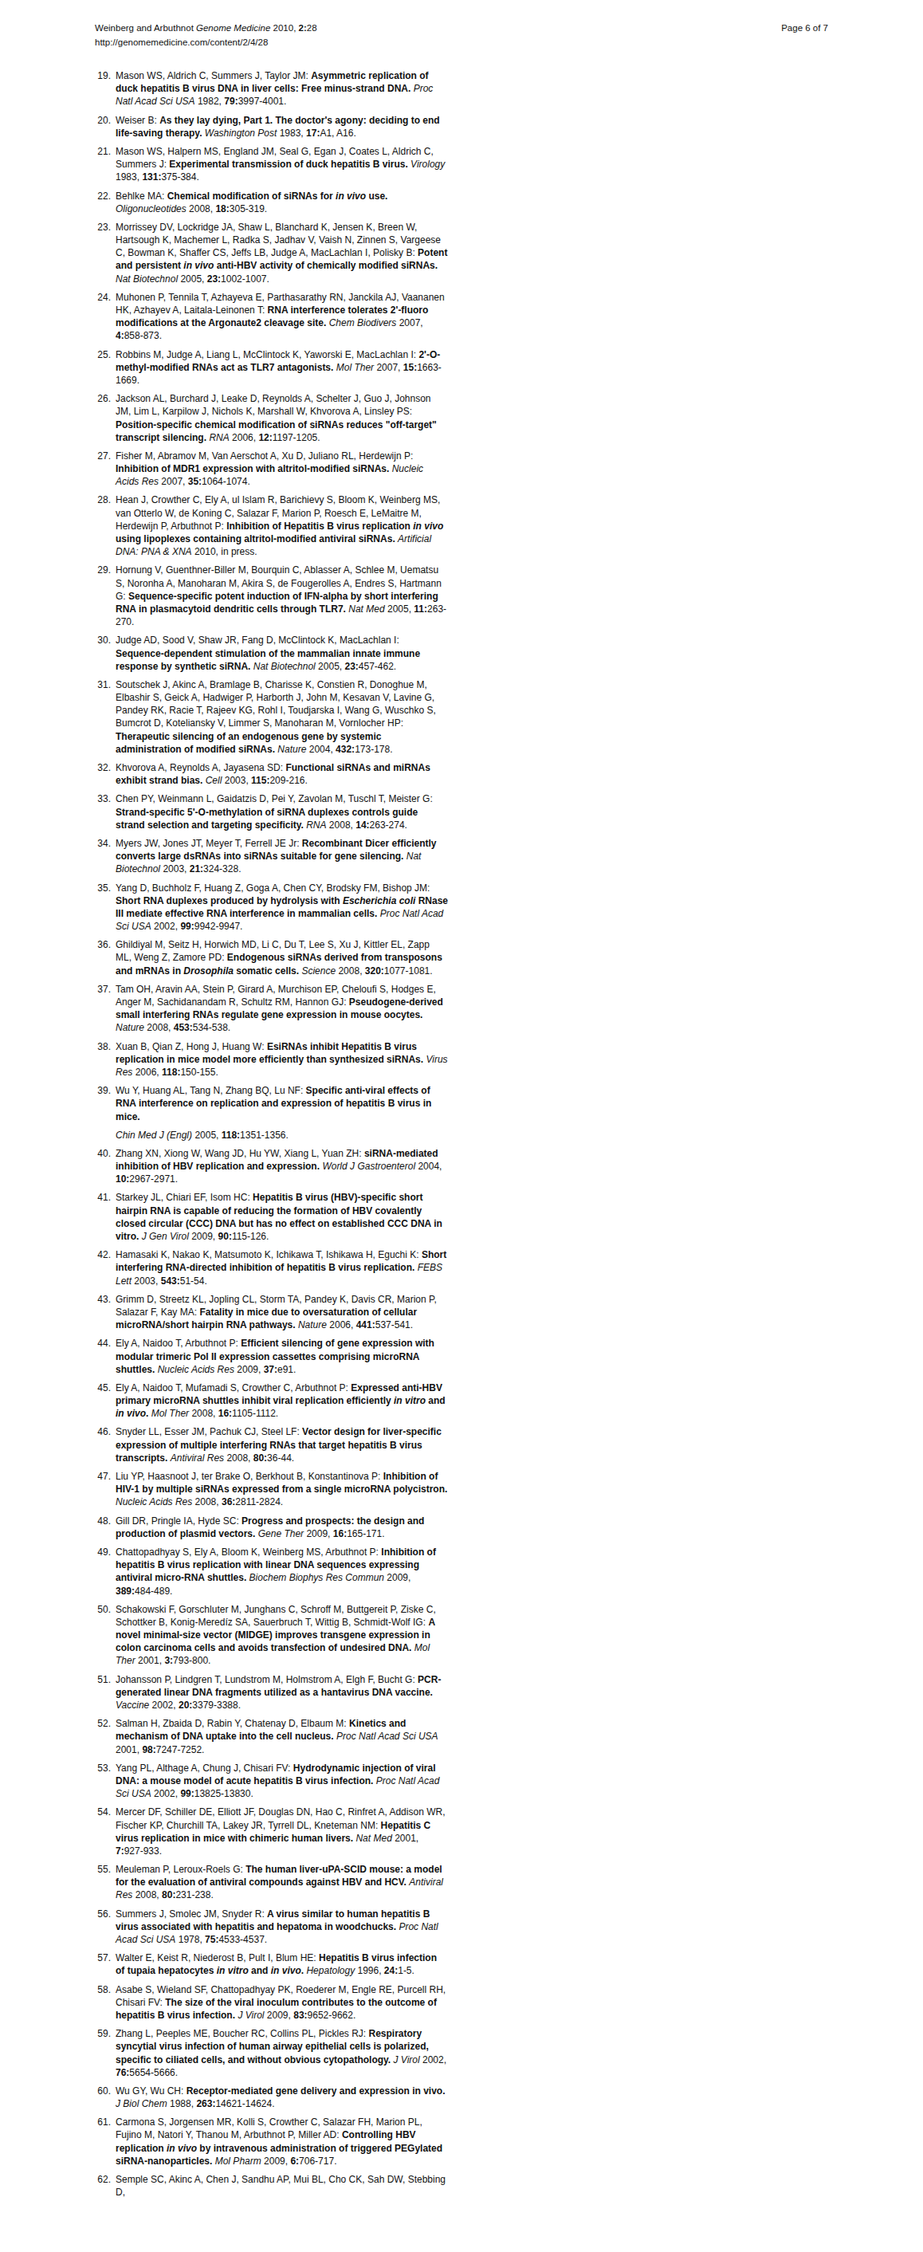Weinberg and Arbuthnot Genome Medicine 2010, 2: 28
http://genomemedicine.com/content/2/4/28
Page 6 of 7
19. Mason WS, Aldrich C, Summers J, Taylor JM: Asymmetric replication of duck hepatitis B virus DNA in liver cells: Free minus-strand DNA. Proc Natl Acad Sci USA 1982, 79: 3997-4001.
20. Weiser B: As they lay dying, Part 1. The doctor's agony: deciding to end life-saving therapy. Washington Post 1983, 17: A1, A16.
21. Mason WS, Halpern MS, England JM, Seal G, Egan J, Coates L, Aldrich C, Summers J: Experimental transmission of duck hepatitis B virus. Virology 1983, 131: 375-384.
22. Behlke MA: Chemical modification of siRNAs for in vivo use. Oligonucleotides 2008, 18: 305-319.
23. Morrissey DV, Lockridge JA, Shaw L, Blanchard K, Jensen K, Breen W, Hartsough K, Machemer L, Radka S, Jadhav V, Vaish N, Zinnen S, Vargeese C, Bowman K, Shaffer CS, Jeffs LB, Judge A, MacLachlan I, Polisky B: Potent and persistent in vivo anti-HBV activity of chemically modified siRNAs. Nat Biotechnol 2005, 23: 1002-1007.
24. Muhonen P, Tennila T, Azhayeva E, Parthasarathy RN, Janckila AJ, Vaananen HK, Azhayev A, Laitala-Leinonen T: RNA interference tolerates 2'-fluoro modifications at the Argonaute2 cleavage site. Chem Biodivers 2007, 4: 858-873.
25. Robbins M, Judge A, Liang L, McClintock K, Yaworski E, MacLachlan I: 2'-O-methyl-modified RNAs act as TLR7 antagonists. Mol Ther 2007, 15: 1663-1669.
26. Jackson AL, Burchard J, Leake D, Reynolds A, Schelter J, Guo J, Johnson JM, Lim L, Karpilow J, Nichols K, Marshall W, Khvorova A, Linsley PS: Position-specific chemical modification of siRNAs reduces "off-target" transcript silencing. RNA 2006, 12: 1197-1205.
27. Fisher M, Abramov M, Van Aerschot A, Xu D, Juliano RL, Herdewijn P: Inhibition of MDR1 expression with altritol-modified siRNAs. Nucleic Acids Res 2007, 35: 1064-1074.
28. Hean J, Crowther C, Ely A, ul Islam R, Barichievy S, Bloom K, Weinberg MS, van Otterlo W, de Koning C, Salazar F, Marion P, Roesch E, LeMaitre M, Herdewijn P, Arbuthnot P: Inhibition of Hepatitis B virus replication in vivo using lipoplexes containing altritol-modified antiviral siRNAs. Artificial DNA: PNA & XNA 2010, in press.
29. Hornung V, Guenthner-Biller M, Bourquin C, Ablasser A, Schlee M, Uematsu S, Noronha A, Manoharan M, Akira S, de Fougerolles A, Endres S, Hartmann G: Sequence-specific potent induction of IFN-alpha by short interfering RNA in plasmacytoid dendritic cells through TLR7. Nat Med 2005, 11: 263-270.
30. Judge AD, Sood V, Shaw JR, Fang D, McClintock K, MacLachlan I: Sequence-dependent stimulation of the mammalian innate immune response by synthetic siRNA. Nat Biotechnol 2005, 23: 457-462.
31. Soutschek J, Akinc A, Bramlage B, Charisse K, Constien R, Donoghue M, Elbashir S, Geick A, Hadwiger P, Harborth J, John M, Kesavan V, Lavine G, Pandey RK, Racie T, Rajeev KG, Rohl I, Toudjarska I, Wang G, Wuschko S, Bumcrot D, Koteliansky V, Limmer S, Manoharan M, Vornlocher HP: Therapeutic silencing of an endogenous gene by systemic administration of modified siRNAs. Nature 2004, 432: 173-178.
32. Khvorova A, Reynolds A, Jayasena SD: Functional siRNAs and miRNAs exhibit strand bias. Cell 2003, 115: 209-216.
33. Chen PY, Weinmann L, Gaidatzis D, Pei Y, Zavolan M, Tuschl T, Meister G: Strand-specific 5'-O-methylation of siRNA duplexes controls guide strand selection and targeting specificity. RNA 2008, 14: 263-274.
34. Myers JW, Jones JT, Meyer T, Ferrell JE Jr: Recombinant Dicer efficiently converts large dsRNAs into siRNAs suitable for gene silencing. Nat Biotechnol 2003, 21: 324-328.
35. Yang D, Buchholz F, Huang Z, Goga A, Chen CY, Brodsky FM, Bishop JM: Short RNA duplexes produced by hydrolysis with Escherichia coli RNase III mediate effective RNA interference in mammalian cells. Proc Natl Acad Sci USA 2002, 99: 9942-9947.
36. Ghildiyal M, Seitz H, Horwich MD, Li C, Du T, Lee S, Xu J, Kittler EL, Zapp ML, Weng Z, Zamore PD: Endogenous siRNAs derived from transposons and mRNAs in Drosophila somatic cells. Science 2008, 320: 1077-1081.
37. Tam OH, Aravin AA, Stein P, Girard A, Murchison EP, Cheloufi S, Hodges E, Anger M, Sachidanandam R, Schultz RM, Hannon GJ: Pseudogene-derived small interfering RNAs regulate gene expression in mouse oocytes. Nature 2008, 453: 534-538.
38. Xuan B, Qian Z, Hong J, Huang W: EsiRNAs inhibit Hepatitis B virus replication in mice model more efficiently than synthesized siRNAs. Virus Res 2006, 118: 150-155.
39. Wu Y, Huang AL, Tang N, Zhang BQ, Lu NF: Specific anti-viral effects of RNA interference on replication and expression of hepatitis B virus in mice.
Chin Med J (Engl) 2005, 118: 1351-1356.
40. Zhang XN, Xiong W, Wang JD, Hu YW, Xiang L, Yuan ZH: siRNA-mediated inhibition of HBV replication and expression. World J Gastroenterol 2004, 10: 2967-2971.
41. Starkey JL, Chiari EF, Isom HC: Hepatitis B virus (HBV)-specific short hairpin RNA is capable of reducing the formation of HBV covalently closed circular (CCC) DNA but has no effect on established CCC DNA in vitro. J Gen Virol 2009, 90: 115-126.
42. Hamasaki K, Nakao K, Matsumoto K, Ichikawa T, Ishikawa H, Eguchi K: Short interfering RNA-directed inhibition of hepatitis B virus replication. FEBS Lett 2003, 543: 51-54.
43. Grimm D, Streetz KL, Jopling CL, Storm TA, Pandey K, Davis CR, Marion P, Salazar F, Kay MA: Fatality in mice due to oversaturation of cellular microRNA/short hairpin RNA pathways. Nature 2006, 441: 537-541.
44. Ely A, Naidoo T, Arbuthnot P: Efficient silencing of gene expression with modular trimeric Pol II expression cassettes comprising microRNA shuttles. Nucleic Acids Res 2009, 37: e91.
45. Ely A, Naidoo T, Mufamadi S, Crowther C, Arbuthnot P: Expressed anti-HBV primary microRNA shuttles inhibit viral replication efficiently in vitro and in vivo. Mol Ther 2008, 16: 1105-1112.
46. Snyder LL, Esser JM, Pachuk CJ, Steel LF: Vector design for liver-specific expression of multiple interfering RNAs that target hepatitis B virus transcripts. Antiviral Res 2008, 80: 36-44.
47. Liu YP, Haasnoot J, ter Brake O, Berkhout B, Konstantinova P: Inhibition of HIV-1 by multiple siRNAs expressed from a single microRNA polycistron. Nucleic Acids Res 2008, 36: 2811-2824.
48. Gill DR, Pringle IA, Hyde SC: Progress and prospects: the design and production of plasmid vectors. Gene Ther 2009, 16: 165-171.
49. Chattopadhyay S, Ely A, Bloom K, Weinberg MS, Arbuthnot P: Inhibition of hepatitis B virus replication with linear DNA sequences expressing antiviral micro-RNA shuttles. Biochem Biophys Res Commun 2009, 389: 484-489.
50. Schakowski F, Gorschluter M, Junghans C, Schroff M, Buttgereit P, Ziske C, Schottker B, Konig-Meredíz SA, Sauerbruch T, Wittig B, Schmidt-Wolf IG: A novel minimal-size vector (MIDGE) improves transgene expression in colon carcinoma cells and avoids transfection of undesired DNA. Mol Ther 2001, 3: 793-800.
51. Johansson P, Lindgren T, Lundstrom M, Holmstrom A, Elgh F, Bucht G: PCR-generated linear DNA fragments utilized as a hantavirus DNA vaccine. Vaccine 2002, 20: 3379-3388.
52. Salman H, Zbaida D, Rabin Y, Chatenay D, Elbaum M: Kinetics and mechanism of DNA uptake into the cell nucleus. Proc Natl Acad Sci USA 2001, 98: 7247-7252.
53. Yang PL, Althage A, Chung J, Chisari FV: Hydrodynamic injection of viral DNA: a mouse model of acute hepatitis B virus infection. Proc Natl Acad Sci USA 2002, 99: 13825-13830.
54. Mercer DF, Schiller DE, Elliott JF, Douglas DN, Hao C, Rinfret A, Addison WR, Fischer KP, Churchill TA, Lakey JR, Tyrrell DL, Kneteman NM: Hepatitis C virus replication in mice with chimeric human livers. Nat Med 2001, 7: 927-933.
55. Meuleman P, Leroux-Roels G: The human liver-uPA-SCID mouse: a model for the evaluation of antiviral compounds against HBV and HCV. Antiviral Res 2008, 80: 231-238.
56. Summers J, Smolec JM, Snyder R: A virus similar to human hepatitis B virus associated with hepatitis and hepatoma in woodchucks. Proc Natl Acad Sci USA 1978, 75: 4533-4537.
57. Walter E, Keist R, Niederost B, Pult I, Blum HE: Hepatitis B virus infection of tupaia hepatocytes in vitro and in vivo. Hepatology 1996, 24: 1-5.
58. Asabe S, Wieland SF, Chattopadhyay PK, Roederer M, Engle RE, Purcell RH, Chisari FV: The size of the viral inoculum contributes to the outcome of hepatitis B virus infection. J Virol 2009, 83: 9652-9662.
59. Zhang L, Peeples ME, Boucher RC, Collins PL, Pickles RJ: Respiratory syncytial virus infection of human airway epithelial cells is polarized, specific to ciliated cells, and without obvious cytopathology. J Virol 2002, 76: 5654-5666.
60. Wu GY, Wu CH: Receptor-mediated gene delivery and expression in vivo. J Biol Chem 1988, 263: 14621-14624.
61. Carmona S, Jorgensen MR, Kolli S, Crowther C, Salazar FH, Marion PL, Fujino M, Natori Y, Thanou M, Arbuthnot P, Miller AD: Controlling HBV replication in vivo by intravenous administration of triggered PEGylated siRNA-nanoparticles. Mol Pharm 2009, 6: 706-717.
62. Semple SC, Akinc A, Chen J, Sandhu AP, Mui BL, Cho CK, Sah DW, Stebbing D,